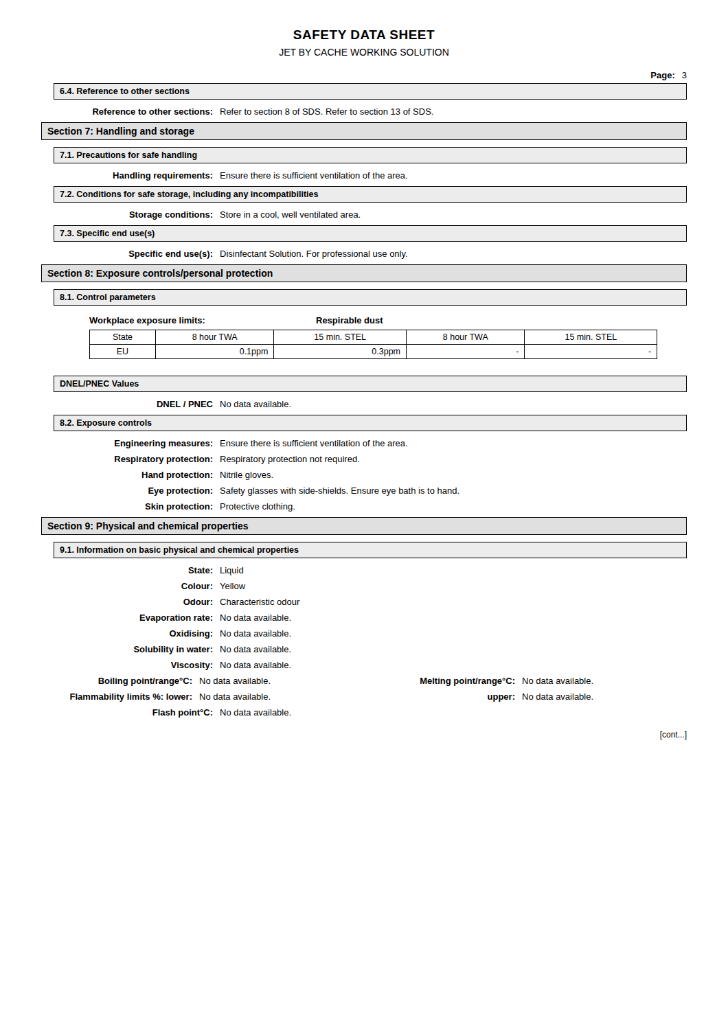SAFETY DATA SHEET
JET BY CACHE WORKING SOLUTION
Page:3
6.4. Reference to other sections
Reference to other sections:
Refer to section 8 of SDS. Refer to section 13 of SDS.
Section 7: Handling and storage
7.1. Precautions for safe handling
Handling requirements:
Ensure there is sufficient ventilation of the area.
7.2. Conditions for safe storage, including any incompatibilities
Storage conditions:
Store in a cool, well ventilated area.
7.3. Specific end use(s)
Specific end use(s):
Disinfectant Solution. For professional use only.
Section 8: Exposure controls/personal protection
8.1. Control parameters
Workplace exposure limits:
Respirable dust
| State | 8 hour TWA | 15 min. STEL | 8 hour TWA | 15 min. STEL |
| --- | --- | --- | --- | --- |
| EU | 0.1ppm | 0.3ppm | - | - |
DNEL/PNEC Values
DNEL / PNEC
No data available.
8.2. Exposure controls
Engineering measures:
Ensure there is sufficient ventilation of the area.
Respiratory protection:
Respiratory protection not required.
Hand protection:
Nitrile gloves.
Eye protection:
Safety glasses with side-shields. Ensure eye bath is to hand.
Skin protection:
Protective clothing.
Section 9: Physical and chemical properties
9.1. Information on basic physical and chemical properties
State:
Liquid
Colour:
Yellow
Odour:
Characteristic odour
Evaporation rate:
No data available.
Oxidising:
No data available.
Solubility in water:
No data available.
Viscosity:
No data available.
Boiling point/range°C:
No data available.
Melting point/range°C:
No data available.
Flammability limits %: lower:
No data available.
upper:
No data available.
Flash point°C:
No data available.
[cont...]